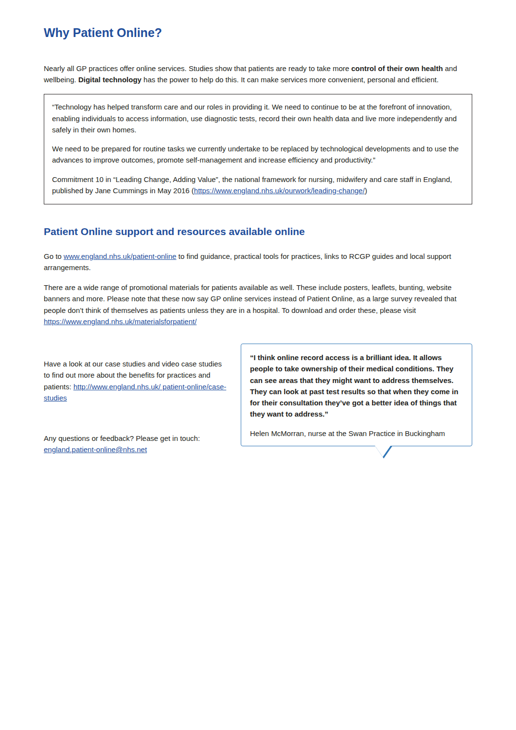Why Patient Online?
Nearly all GP practices offer online services. Studies show that patients are ready to take more control of their own health and wellbeing. Digital technology has the power to help do this. It can make services more convenient, personal and efficient.
“Technology has helped transform care and our roles in providing it. We need to continue to be at the forefront of innovation, enabling individuals to access information, use diagnostic tests, record their own health data and live more independently and safely in their own homes.
We need to be prepared for routine tasks we currently undertake to be replaced by technological developments and to use the advances to improve outcomes, promote self-management and increase efficiency and productivity.”
Commitment 10 in “Leading Change, Adding Value”, the national framework for nursing, midwifery and care staff in England, published by Jane Cummings in May 2016 (https://www.england.nhs.uk/ourwork/leading-change/)
Patient Online support and resources available online
Go to www.england.nhs.uk/patient-online to find guidance, practical tools for practices, links to RCGP guides and local support arrangements.
There are a wide range of promotional materials for patients available as well. These include posters, leaflets, bunting, website banners and more. Please note that these now say GP online services instead of Patient Online, as a large survey revealed that people don’t think of themselves as patients unless they are in a hospital. To download and order these, please visit https://www.england.nhs.uk/materialsforpatient/
Have a look at our case studies and video case studies to find out more about the benefits for practices and patients: http://www.england.nhs.uk/ patient-online/case-studies
Any questions or feedback? Please get in touch: england.patient-online@nhs.net
“I think online record access is a brilliant idea. It allows people to take ownership of their medical conditions. They can see areas that they might want to address themselves. They can look at past test results so that when they come in for their consultation they’ve got a better idea of things that they want to address.”
Helen McMorran, nurse at the Swan Practice in Buckingham